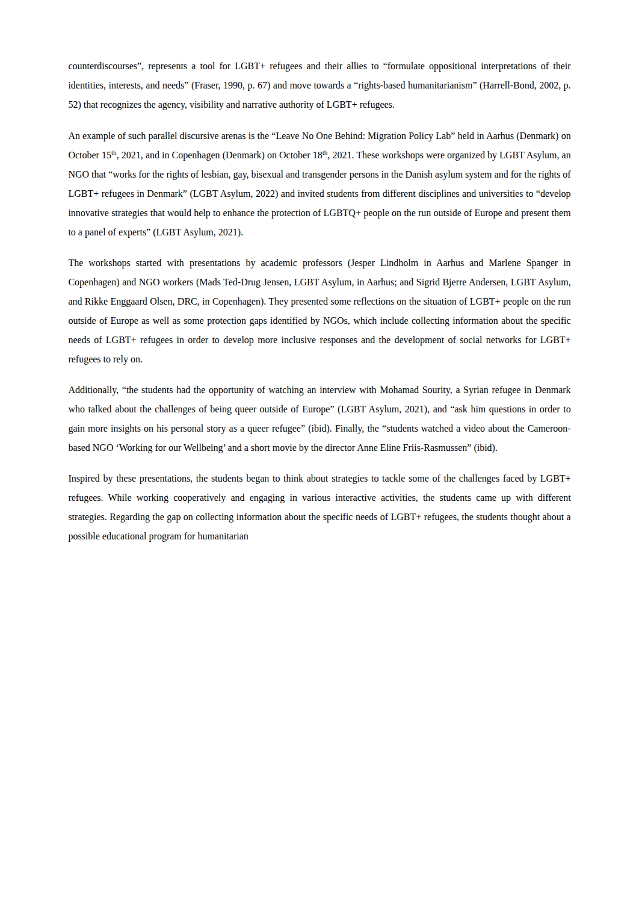counterdiscourses”, represents a tool for LGBT+ refugees and their allies to “formulate oppositional interpretations of their identities, interests, and needs” (Fraser, 1990, p. 67) and move towards a “rights-based humanitarianism” (Harrell-Bond, 2002, p. 52) that recognizes the agency, visibility and narrative authority of LGBT+ refugees.
An example of such parallel discursive arenas is the “Leave No One Behind: Migration Policy Lab” held in Aarhus (Denmark) on October 15th, 2021, and in Copenhagen (Denmark) on October 18th, 2021. These workshops were organized by LGBT Asylum, an NGO that “works for the rights of lesbian, gay, bisexual and transgender persons in the Danish asylum system and for the rights of LGBT+ refugees in Denmark” (LGBT Asylum, 2022) and invited students from different disciplines and universities to “develop innovative strategies that would help to enhance the protection of LGBTQ+ people on the run outside of Europe and present them to a panel of experts” (LGBT Asylum, 2021).
The workshops started with presentations by academic professors (Jesper Lindholm in Aarhus and Marlene Spanger in Copenhagen) and NGO workers (Mads Ted-Drug Jensen, LGBT Asylum, in Aarhus; and Sigrid Bjerre Andersen, LGBT Asylum, and Rikke Enggaard Olsen, DRC, in Copenhagen). They presented some reflections on the situation of LGBT+ people on the run outside of Europe as well as some protection gaps identified by NGOs, which include collecting information about the specific needs of LGBT+ refugees in order to develop more inclusive responses and the development of social networks for LGBT+ refugees to rely on.
Additionally, “the students had the opportunity of watching an interview with Mohamad Sourity, a Syrian refugee in Denmark who talked about the challenges of being queer outside of Europe” (LGBT Asylum, 2021), and “ask him questions in order to gain more insights on his personal story as a queer refugee” (ibid). Finally, the “students watched a video about the Cameroon-based NGO ‘Working for our Wellbeing’ and a short movie by the director Anne Eline Friis-Rasmussen” (ibid).
Inspired by these presentations, the students began to think about strategies to tackle some of the challenges faced by LGBT+ refugees. While working cooperatively and engaging in various interactive activities, the students came up with different strategies. Regarding the gap on collecting information about the specific needs of LGBT+ refugees, the students thought about a possible educational program for humanitarian